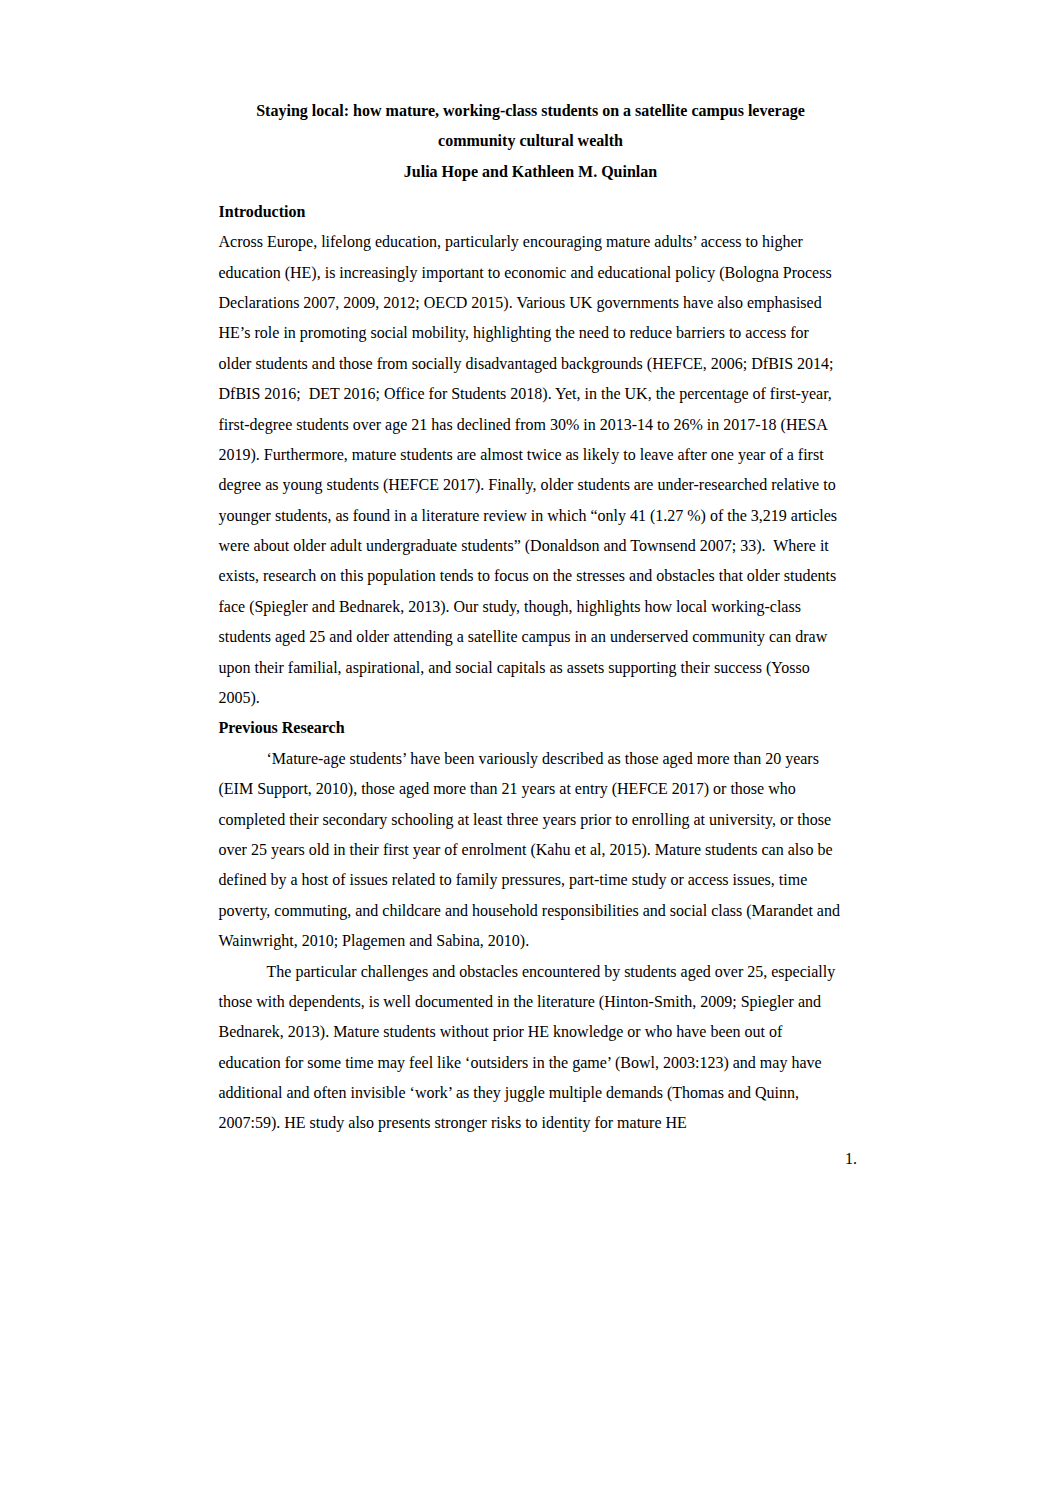Staying local: how mature, working-class students on a satellite campus leverage community cultural wealth
Julia Hope and Kathleen M. Quinlan
Introduction
Across Europe, lifelong education, particularly encouraging mature adults’ access to higher education (HE), is increasingly important to economic and educational policy (Bologna Process Declarations 2007, 2009, 2012; OECD 2015). Various UK governments have also emphasised HE’s role in promoting social mobility, highlighting the need to reduce barriers to access for older students and those from socially disadvantaged backgrounds (HEFCE, 2006; DfBIS 2014; DfBIS 2016; DET 2016; Office for Students 2018). Yet, in the UK, the percentage of first-year, first-degree students over age 21 has declined from 30% in 2013-14 to 26% in 2017-18 (HESA 2019). Furthermore, mature students are almost twice as likely to leave after one year of a first degree as young students (HEFCE 2017). Finally, older students are under-researched relative to younger students, as found in a literature review in which “only 41 (1.27 %) of the 3,219 articles were about older adult undergraduate students” (Donaldson and Townsend 2007; 33). Where it exists, research on this population tends to focus on the stresses and obstacles that older students face (Spiegler and Bednarek, 2013). Our study, though, highlights how local working-class students aged 25 and older attending a satellite campus in an underserved community can draw upon their familial, aspirational, and social capitals as assets supporting their success (Yosso 2005).
Previous Research
‘Mature-age students’ have been variously described as those aged more than 20 years (EIM Support, 2010), those aged more than 21 years at entry (HEFCE 2017) or those who completed their secondary schooling at least three years prior to enrolling at university, or those over 25 years old in their first year of enrolment (Kahu et al, 2015). Mature students can also be defined by a host of issues related to family pressures, part-time study or access issues, time poverty, commuting, and childcare and household responsibilities and social class (Marandet and Wainwright, 2010; Plagemen and Sabina, 2010).
The particular challenges and obstacles encountered by students aged over 25, especially those with dependents, is well documented in the literature (Hinton-Smith, 2009; Spiegler and Bednarek, 2013). Mature students without prior HE knowledge or who have been out of education for some time may feel like ‘outsiders in the game’ (Bowl, 2003:123) and may have additional and often invisible ‘work’ as they juggle multiple demands (Thomas and Quinn, 2007:59). HE study also presents stronger risks to identity for mature HE
1.